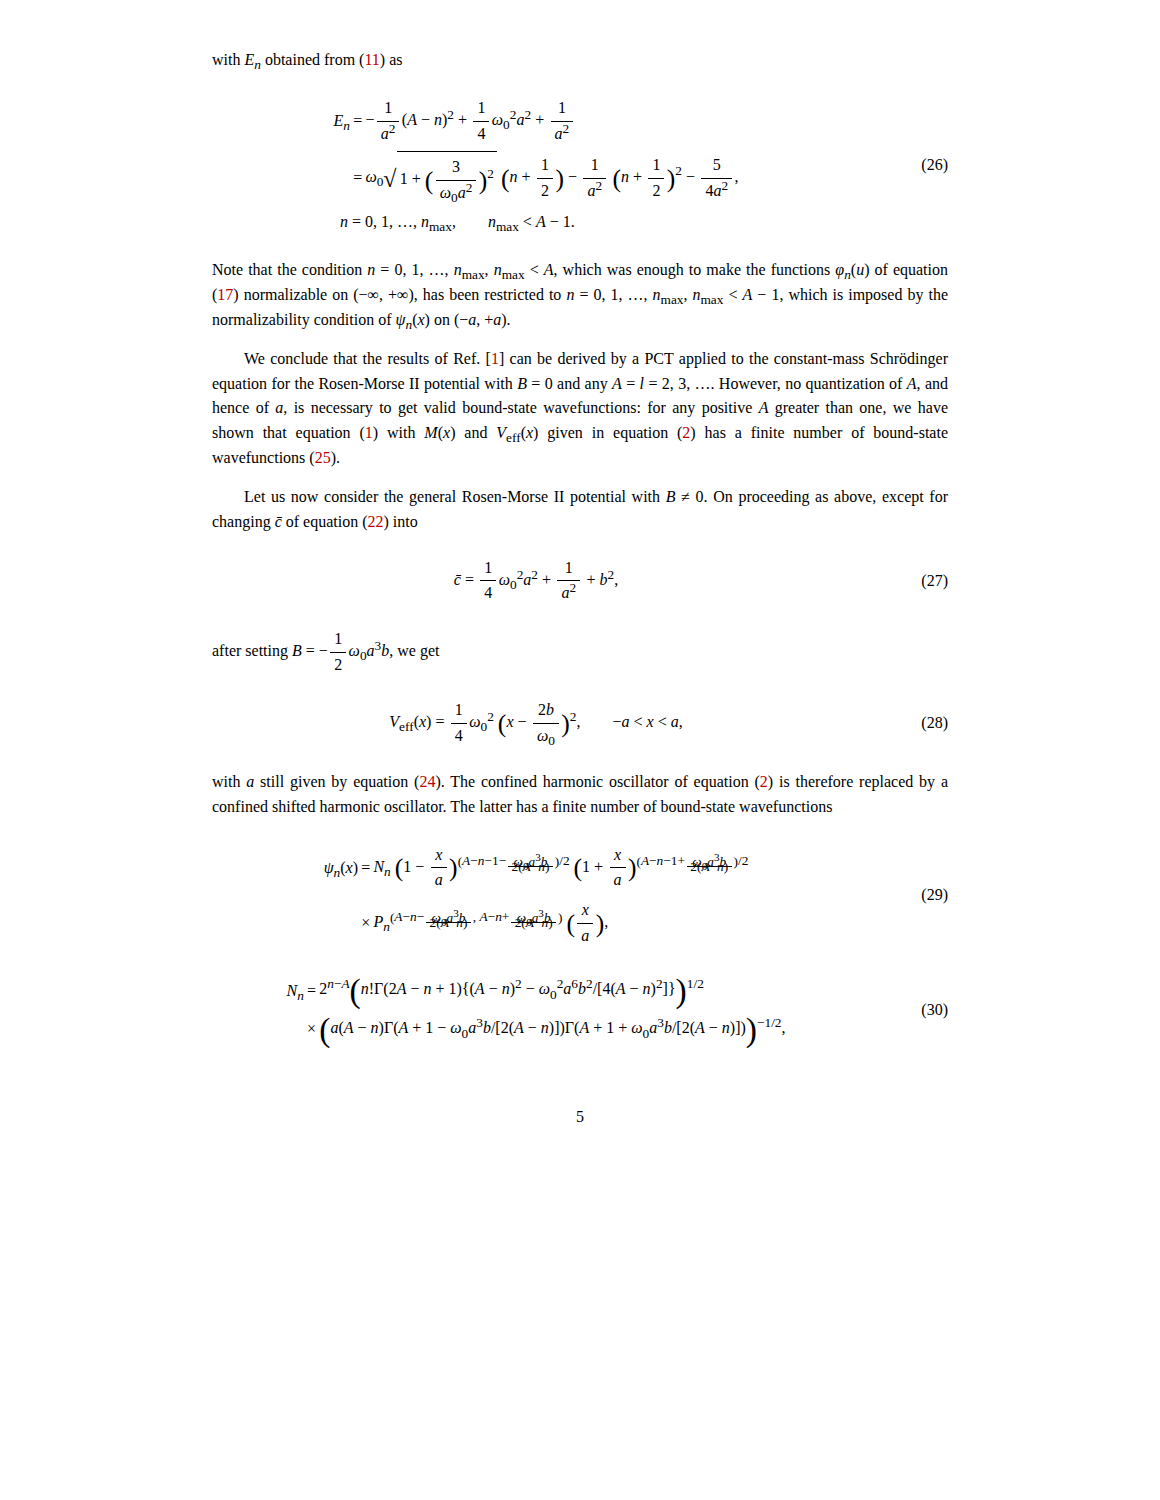with En obtained from (11) as
| E n | = | − 1 a 2 ( A − n ) 2 + 1 4 ω 0 2 a 2 + 1 a 2 |
| | = | ω 0 √ 1 + ( 3 ω 0 a 2 ) 2 ( n + 1 2 ) − 1 a 2 ( n + 1 2 ) 2 − 5 4 a 2 , |
| n = 0, 1, …, n max , n max < A − 1. |
(26)
Note that the condition n = 0, 1, …, nmax, nmax < A, which was enough to make the functions φn(u) of equation (17) normalizable on (−∞, +∞), has been restricted to n = 0, 1, …, nmax, nmax < A − 1, which is imposed by the normalizability condition of ψn(x) on (−a, +a).
We conclude that the results of Ref. [1] can be derived by a PCT applied to the constant-mass Schrödinger equation for the Rosen-Morse II potential with B = 0 and any A = l = 2, 3, …. However, no quantization of A, and hence of a, is necessary to get valid bound-state wavefunctions: for any positive A greater than one, we have shown that equation (1) with M(x) and Veff(x) given in equation (2) has a finite number of bound-state wavefunctions (25).
Let us now consider the general Rosen-Morse II potential with B ≠ 0. On proceeding as above, except for changing c̄ of equation (22) into
c̄ = 14 ω02a2 + 1 a2 + b2,
(27)
after setting B = −12 ω0a3b, we get
Veff(x) = 14 ω02 (x − 2b ω0)2, −a < x < a,
(28)
with a still given by equation (24). The confined harmonic oscillator of equation (2) is therefore replaced by a confined shifted harmonic oscillator. The latter has a finite number of bound-state wavefunctions
| ψ n ( x ) | = | N n ( 1 − x a ) ( A − n −1− ω 0 a 3 b 2( A − n ) ) /2 ( 1 + x a ) ( A − n −1+ ω 0 a 3 b 2( A − n ) ) /2 |
| | × | P n ( A − n − ω 0 a 3 b 2( A − n ) , A − n + ω 0 a 3 b 2( A − n ) ) ( x a ) , |
(29)
| N n | = | 2 n − A ( n !Γ(2 A − n + 1){( A − n ) 2 − ω 0 2 a 6 b 2 /[4( A − n ) 2 ]} ) 1/2 |
| | × | ( a ( A − n )Γ( A + 1 − ω 0 a 3 b /[2( A − n )])Γ( A + 1 + ω 0 a 3 b /[2( A − n )]) ) −1/2 , |
(30)
5